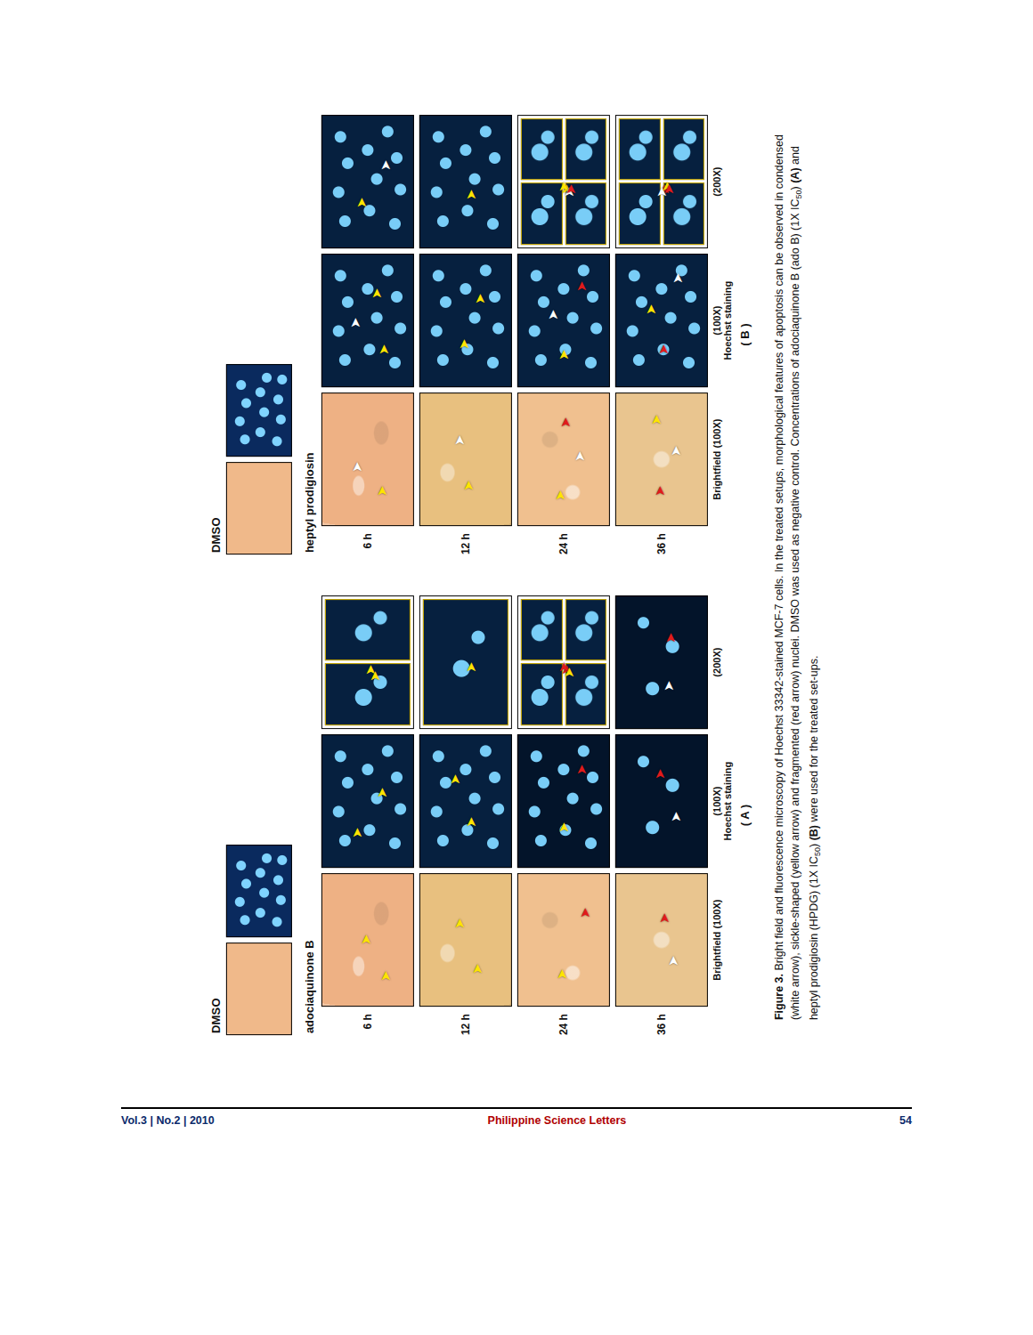DMSO
adociaquinone B
6 h
➤ ➤
➤ ➤
➤
➤
12 h
➤ ➤
➤ ➤
➤
24 h
➤ ➤
➤ ➤
➤
➤
➤
36 h
➤ ➤
➤ ➤
➤ ➤
Brightfield (100X) (100X)
Hoechst staining (200X)
( A )
DMSO
heptyl prodigiosin
6 h
➤ ➤
➤ ➤ ➤
➤ ➤
12 h
➤ ➤
➤ ➤
➤
24 h
➤ ➤ ➤
➤ ➤ ➤
➤
➤
➤
➤
36 h
➤ ➤ ➤
➤ ➤ ➤
➤
➤
➤
➤
Brightfield (100X) (100X)
Hoechst staining (200X)
( B )
Figure 3. Bright field and fluorescence microscopy of Hoechst 33342-stained MCF-7 cells. In the treated setups, morphological features of apoptosis can be observed in condensed (white arrow), sickle-shaped (yellow arrow) and fragmented (red arrow) nuclei. DMSO was used as negative control. Concentrations of adociaquinone B (ado B) (1X IC50) (A) and heptyl prodigiosin (HPDG) (1X IC50) (B) were used for the treated set-ups.
Vol.3 | No.2 | 2010
Philippine Science Letters
54